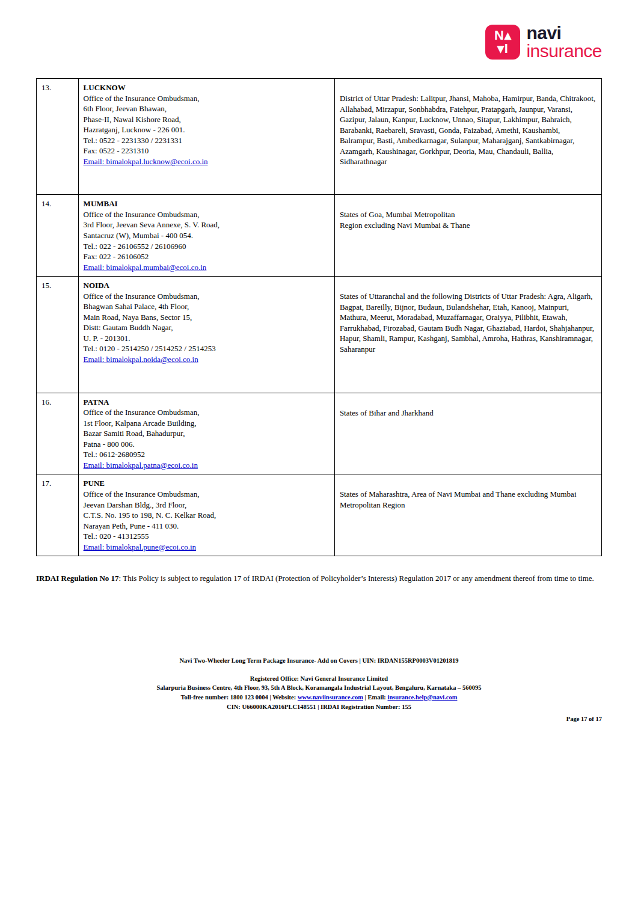N▴▾I
navi
insurance
| 13. | LUCKNOW Office of the Insurance Ombudsman, 6th Floor, Jeevan Bhawan, Phase-II, Nawal Kishore Road, Hazratganj, Lucknow - 226 001. Tel.: 0522 - 2231330 / 2231331 Fax: 0522 - 2231310 Email: bimalokpal.lucknow@ecoi.co.in | District of Uttar Pradesh: Lalitpur, Jhansi, Mahoba, Hamirpur, Banda, Chitrakoot, Allahabad, Mirzapur, Sonbhabdra, Fatehpur, Pratapgarh, Jaunpur, Varansi, Gazipur, Jalaun, Kanpur, Lucknow, Unnao, Sitapur, Lakhimpur, Bahraich, Barabanki, Raebareli, Sravasti, Gonda, Faizabad, Amethi, Kaushambi, Balrampur, Basti, Ambedkarnagar, Sulanpur, Maharajganj, Santkabirnagar, Azamgarh, Kaushinagar, Gorkhpur, Deoria, Mau, Chandauli, Ballia, Sidharathnagar |
| 14. | MUMBAI Office of the Insurance Ombudsman, 3rd Floor, Jeevan Seva Annexe, S. V. Road, Santacruz (W), Mumbai - 400 054. Tel.: 022 - 26106552 / 26106960 Fax: 022 - 26106052 Email: bimalokpal.mumbai@ecoi.co.in | States of Goa, Mumbai Metropolitan Region excluding Navi Mumbai & Thane |
| 15. | NOIDA Office of the Insurance Ombudsman, Bhagwan Sahai Palace, 4th Floor, Main Road, Naya Bans, Sector 15, Distt: Gautam Buddh Nagar, U. P. - 201301. Tel.: 0120 - 2514250 / 2514252 / 2514253 Email: bimalokpal.noida@ecoi.co.in | States of Uttaranchal and the following Districts of Uttar Pradesh: Agra, Aligarh, Bagpat, Bareilly, Bijnor, Budaun, Bulandshehar, Etah, Kanooj, Mainpuri, Mathura, Meerut, Moradabad, Muzaffarnagar, Oraiyya, Pilibhit, Etawah, Farrukhabad, Firozabad, Gautam Budh Nagar, Ghaziabad, Hardoi, Shahjahanpur, Hapur, Shamli, Rampur, Kashganj, Sambhal, Amroha, Hathras, Kanshiramnagar, Saharanpur |
| 16. | PATNA Office of the Insurance Ombudsman, 1st Floor, Kalpana Arcade Building, Bazar Samiti Road, Bahadurpur, Patna - 800 006. Tel.: 0612-2680952 Email: bimalokpal.patna@ecoi.co.in | States of Bihar and Jharkhand |
| 17. | PUNE Office of the Insurance Ombudsman, Jeevan Darshan Bldg., 3rd Floor, C.T.S. No. 195 to 198, N. C. Kelkar Road, Narayan Peth, Pune - 411 030. Tel.: 020 - 41312555 Email: bimalokpal.pune@ecoi.co.in | States of Maharashtra, Area of Navi Mumbai and Thane excluding Mumbai Metropolitan Region |
IRDAI Regulation No 17: This Policy is subject to regulation 17 of IRDAI (Protection of Policyholder’s Interests) Regulation 2017 or any amendment thereof from time to time.
Navi Two-Wheeler Long Term Package Insurance- Add on Covers | UIN: IRDAN155RP0003V01201819
Registered Office: Navi General Insurance Limited
Salarpuria Business Centre, 4th Floor, 93, 5th A Block, Koramangala Industrial Layout, Bengaluru, Karnataka – 560095
Toll-free number: 1800 123 0004 | Website: www.naviinsurance.com | Email: insurance.help@navi.com
CIN: U66000KA2016PLC148551 | IRDAI Registration Number: 155
Page 17 of 17